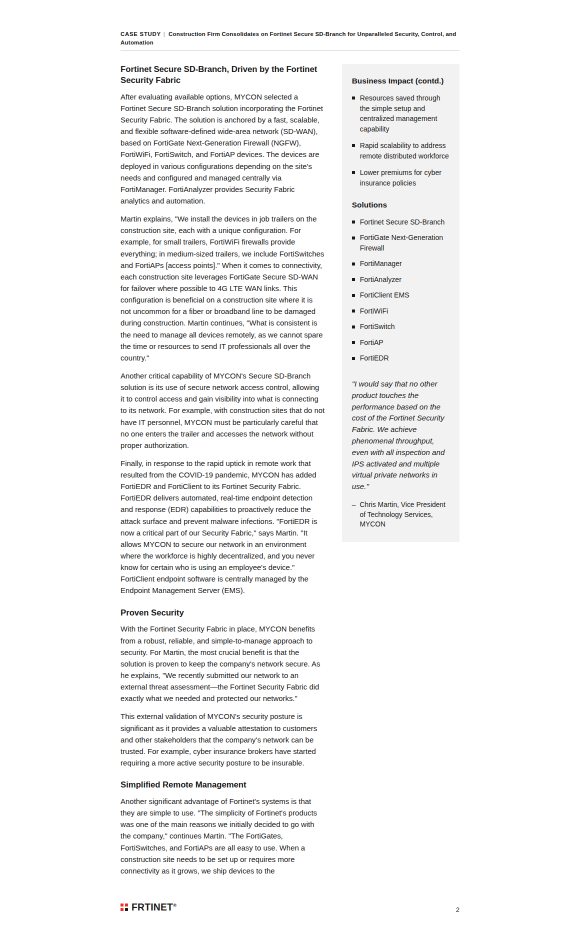CASE STUDY|Construction Firm Consolidates on Fortinet Secure SD-Branch for Unparalleled Security, Control, and Automation
Fortinet Secure SD-Branch, Driven by the Fortinet Security Fabric
After evaluating available options, MYCON selected a Fortinet Secure SD-Branch solution incorporating the Fortinet Security Fabric. The solution is anchored by a fast, scalable, and flexible software-defined wide-area network (SD-WAN), based on FortiGate Next-Generation Firewall (NGFW), FortiWiFi, FortiSwitch, and FortiAP devices. The devices are deployed in various configurations depending on the site's needs and configured and managed centrally via FortiManager. FortiAnalyzer provides Security Fabric analytics and automation.
Martin explains, "We install the devices in job trailers on the construction site, each with a unique configuration. For example, for small trailers, FortiWiFi firewalls provide everything; in medium-sized trailers, we include FortiSwitches and FortiAPs [access points]." When it comes to connectivity, each construction site leverages FortiGate Secure SD-WAN for failover where possible to 4G LTE WAN links. This configuration is beneficial on a construction site where it is not uncommon for a fiber or broadband line to be damaged during construction. Martin continues, "What is consistent is the need to manage all devices remotely, as we cannot spare the time or resources to send IT professionals all over the country."
Another critical capability of MYCON's Secure SD-Branch solution is its use of secure network access control, allowing it to control access and gain visibility into what is connecting to its network. For example, with construction sites that do not have IT personnel, MYCON must be particularly careful that no one enters the trailer and accesses the network without proper authorization.
Finally, in response to the rapid uptick in remote work that resulted from the COVID-19 pandemic, MYCON has added FortiEDR and FortiClient to its Fortinet Security Fabric. FortiEDR delivers automated, real-time endpoint detection and response (EDR) capabilities to proactively reduce the attack surface and prevent malware infections. "FortiEDR is now a critical part of our Security Fabric," says Martin. "It allows MYCON to secure our network in an environment where the workforce is highly decentralized, and you never know for certain who is using an employee's device." FortiClient endpoint software is centrally managed by the Endpoint Management Server (EMS).
Proven Security
With the Fortinet Security Fabric in place, MYCON benefits from a robust, reliable, and simple-to-manage approach to security. For Martin, the most crucial benefit is that the solution is proven to keep the company's network secure. As he explains, "We recently submitted our network to an external threat assessment—the Fortinet Security Fabric did exactly what we needed and protected our networks."
This external validation of MYCON's security posture is significant as it provides a valuable attestation to customers and other stakeholders that the company's network can be trusted. For example, cyber insurance brokers have started requiring a more active security posture to be insurable.
Simplified Remote Management
Another significant advantage of Fortinet's systems is that they are simple to use. "The simplicity of Fortinet's products was one of the main reasons we initially decided to go with the company," continues Martin. "The FortiGates, FortiSwitches, and FortiAPs are all easy to use. When a construction site needs to be set up or requires more connectivity as it grows, we ship devices to the
Business Impact (contd.)
Resources saved through the simple setup and centralized management capability
Rapid scalability to address remote distributed workforce
Lower premiums for cyber insurance policies
Solutions
Fortinet Secure SD-Branch
FortiGate Next-Generation Firewall
FortiManager
FortiAnalyzer
FortiClient EMS
FortiWiFi
FortiSwitch
FortiAP
FortiEDR
"I would say that no other product touches the performance based on the cost of the Fortinet Security Fabric. We achieve phenomenal throughput, even with all inspection and IPS activated and multiple virtual private networks in use."
– Chris Martin, Vice President of Technology Services, MYCON
F​RTINET®
2